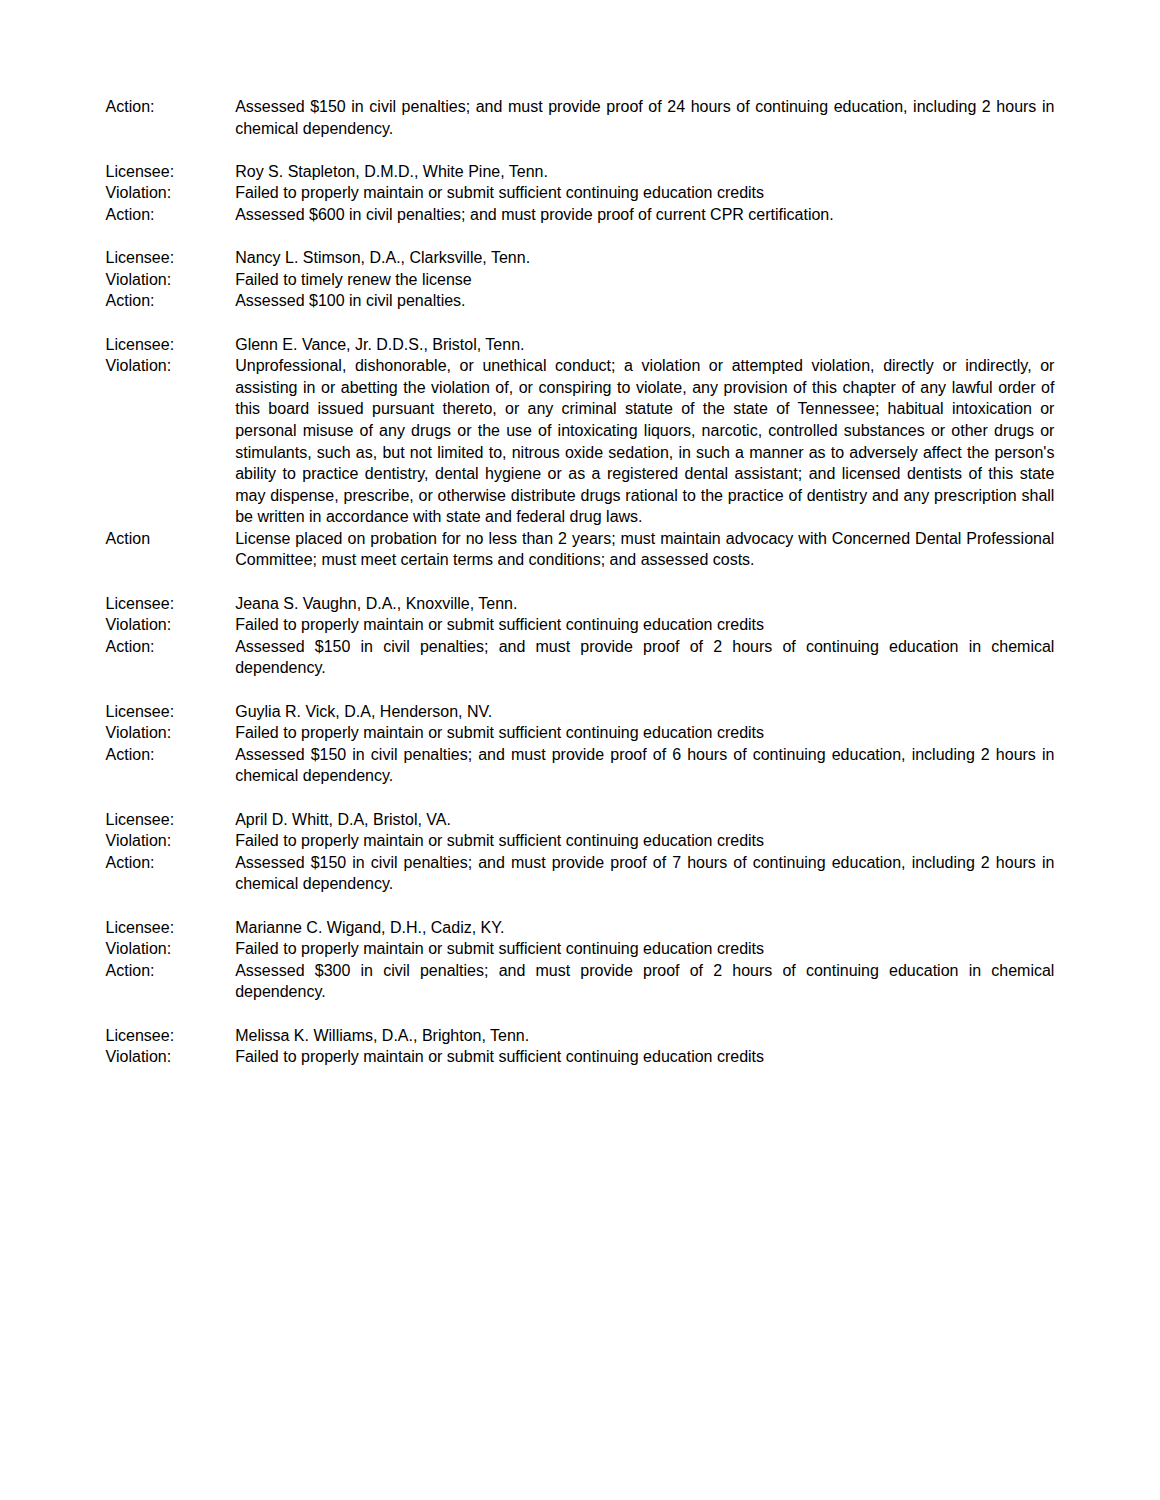| Action: | Assessed $150 in civil penalties; and must provide proof of 24 hours of continuing education, including 2 hours in chemical dependency. |
| Licensee: | Roy S. Stapleton, D.M.D., White Pine, Tenn. |
| Violation: | Failed to properly maintain or submit sufficient continuing education credits |
| Action: | Assessed $600 in civil penalties; and must provide proof of current CPR certification. |
| Licensee: | Nancy L. Stimson, D.A., Clarksville, Tenn. |
| Violation: | Failed to timely renew the license |
| Action: | Assessed $100 in civil penalties. |
| Licensee: | Glenn E. Vance, Jr. D.D.S., Bristol, Tenn. |
| Violation: | Unprofessional, dishonorable, or unethical conduct; a violation or attempted violation, directly or indirectly, or assisting in or abetting the violation of, or conspiring to violate, any provision of this chapter of any lawful order of this board issued pursuant thereto, or any criminal statute of the state of Tennessee; habitual intoxication or personal misuse of any drugs or the use of intoxicating liquors, narcotic, controlled substances or other drugs or stimulants, such as, but not limited to, nitrous oxide sedation, in such a manner as to adversely affect the person's ability to practice dentistry, dental hygiene or as a registered dental assistant; and licensed dentists of this state may dispense, prescribe, or otherwise distribute drugs rational to the practice of dentistry and any prescription shall be written in accordance with state and federal drug laws. |
| Action | License placed on probation for no less than 2 years; must maintain advocacy with Concerned Dental Professional Committee; must meet certain terms and conditions; and assessed costs. |
| Licensee: | Jeana S. Vaughn, D.A., Knoxville, Tenn. |
| Violation: | Failed to properly maintain or submit sufficient continuing education credits |
| Action: | Assessed $150 in civil penalties; and must provide proof of 2 hours of continuing education in chemical dependency. |
| Licensee: | Guylia R. Vick, D.A, Henderson, NV. |
| Violation: | Failed to properly maintain or submit sufficient continuing education credits |
| Action: | Assessed $150 in civil penalties; and must provide proof of 6 hours of continuing education, including 2 hours in chemical dependency. |
| Licensee: | April D. Whitt, D.A, Bristol, VA. |
| Violation: | Failed to properly maintain or submit sufficient continuing education credits |
| Action: | Assessed $150 in civil penalties; and must provide proof of 7 hours of continuing education, including 2 hours in chemical dependency. |
| Licensee: | Marianne C. Wigand, D.H., Cadiz, KY. |
| Violation: | Failed to properly maintain or submit sufficient continuing education credits |
| Action: | Assessed $300 in civil penalties; and must provide proof of 2 hours of continuing education in chemical dependency. |
| Licensee: | Melissa K. Williams, D.A., Brighton, Tenn. |
| Violation: | Failed to properly maintain or submit sufficient continuing education credits |